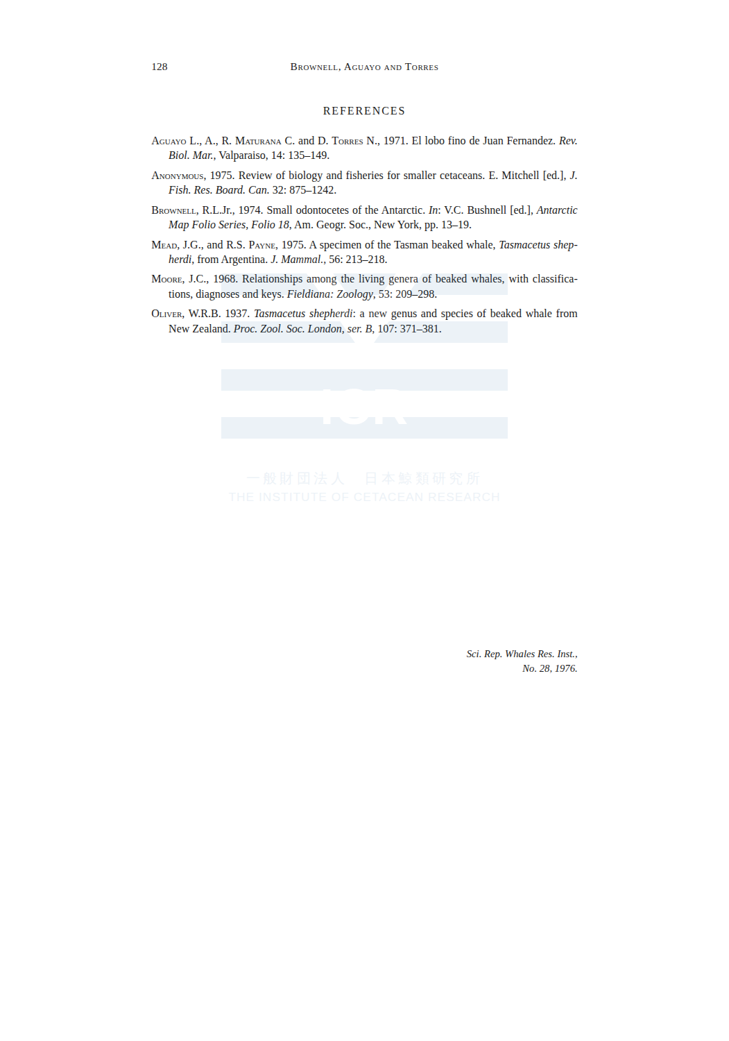128 Brownell, Aguayo and Torres
REFERENCES
Aguayo L., A., R. Maturana C. and D. Torres N., 1971. El lobo fino de Juan Fernandez. Rev. Biol. Mar., Valparaiso, 14: 135–149.
Anonymous, 1975. Review of biology and fisheries for smaller cetaceans. E. Mitchell [ed.], J. Fish. Res. Board. Can. 32: 875–1242.
Brownell, R.L.Jr., 1974. Small odontocetes of the Antarctic. In: V.C. Bushnell [ed.], Antarctic Map Folio Series, Folio 18, Am. Geogr. Soc., New York, pp. 13–19.
Mead, J.G., and R.S. Payne, 1975. A specimen of the Tasman beaked whale, Tasmacetus shepherdi, from Argentina. J. Mammal., 56: 213–218.
Moore, J.C., 1968. Relationships among the living genera of beaked whales, with classifications, diagnoses and keys. Fieldiana: Zoology, 53: 209–298.
Oliver, W.R.B. 1937. Tasmacetus shepherdi: a new genus and species of beaked whale from New Zealand. Proc. Zool. Soc. London, ser. B, 107: 371–381.
ICR
一般財団法人　日本鯨類研究所
THE INSTITUTE OF CETACEAN RESEARCH
Sci. Rep. Whales Res. Inst.,
No. 28, 1976.